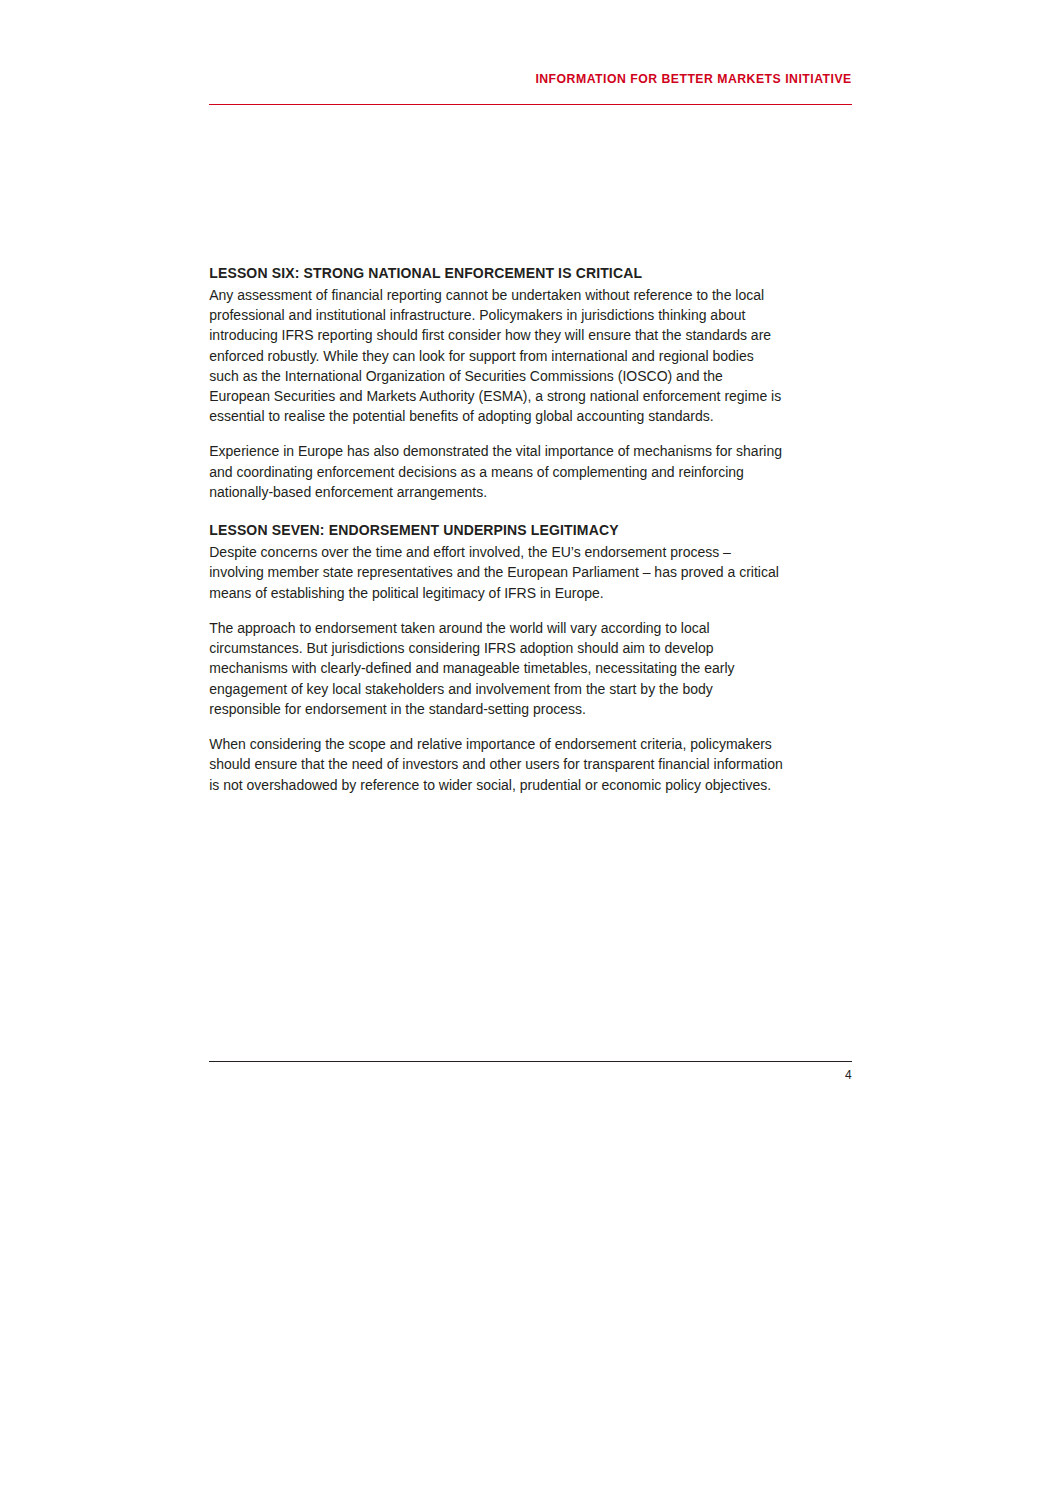Information for better markets initiative
Lesson six: strong national enforcement is critical
Any assessment of financial reporting cannot be undertaken without reference to the local professional and institutional infrastructure. Policymakers in jurisdictions thinking about introducing IFRS reporting should first consider how they will ensure that the standards are enforced robustly. While they can look for support from international and regional bodies such as the International Organization of Securities Commissions (IOSCO) and the European Securities and Markets Authority (ESMA), a strong national enforcement regime is essential to realise the potential benefits of adopting global accounting standards.
Experience in Europe has also demonstrated the vital importance of mechanisms for sharing and coordinating enforcement decisions as a means of complementing and reinforcing nationally-based enforcement arrangements.
Lesson seven: endorsement underpins legitimacy
Despite concerns over the time and effort involved, the EU’s endorsement process – involving member state representatives and the European Parliament – has proved a critical means of establishing the political legitimacy of IFRS in Europe.
The approach to endorsement taken around the world will vary according to local circumstances. But jurisdictions considering IFRS adoption should aim to develop mechanisms with clearly-defined and manageable timetables, necessitating the early engagement of key local stakeholders and involvement from the start by the body responsible for endorsement in the standard-setting process.
When considering the scope and relative importance of endorsement criteria, policymakers should ensure that the need of investors and other users for transparent financial information is not overshadowed by reference to wider social, prudential or economic policy objectives.
4